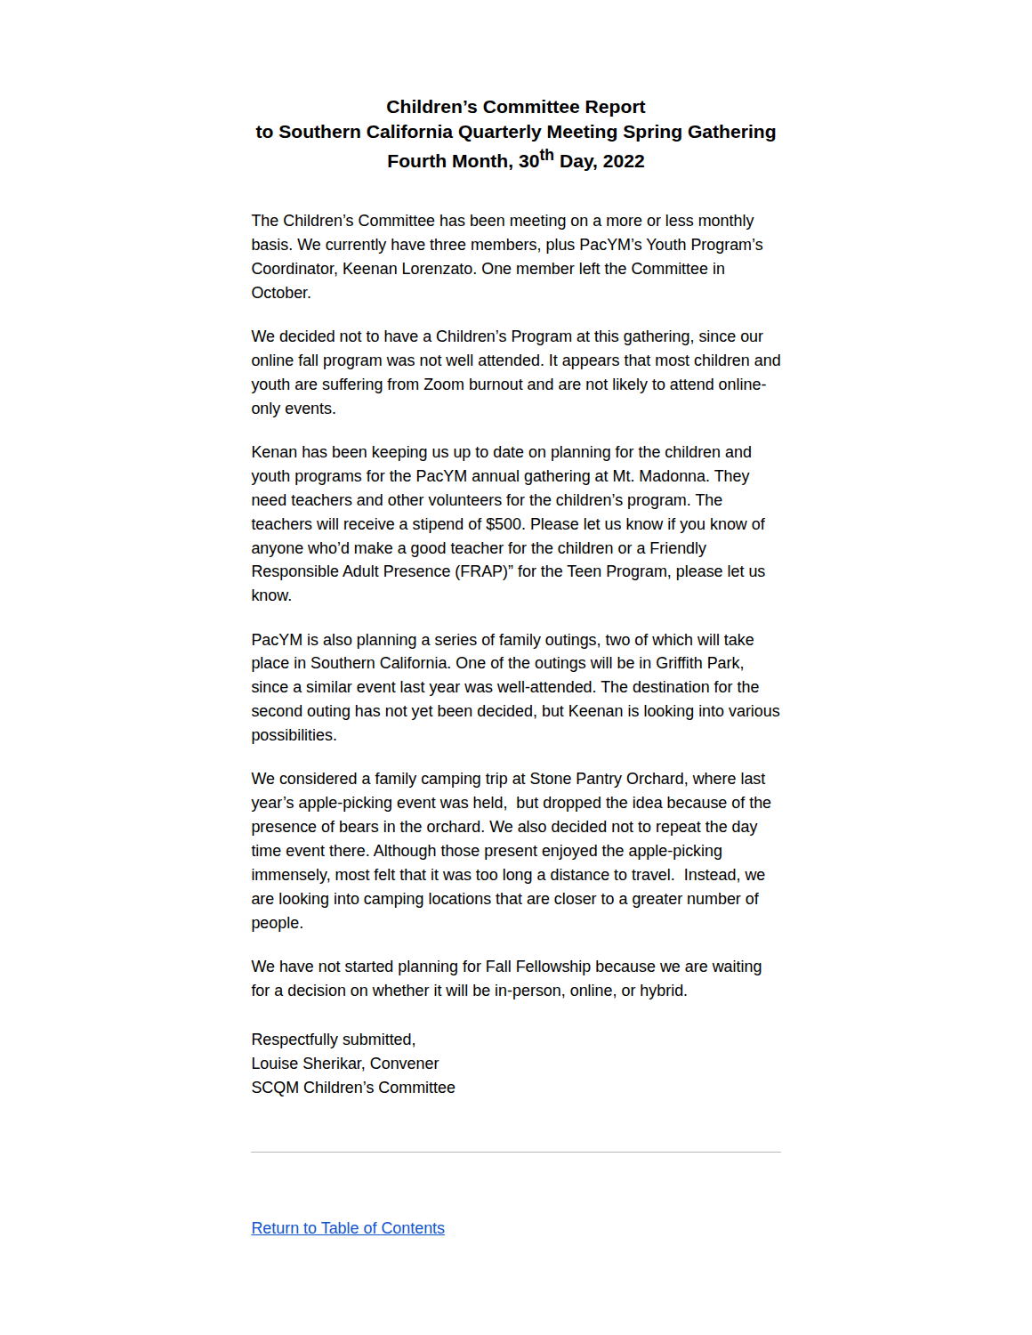Children’s Committee Report
to Southern California Quarterly Meeting Spring Gathering
Fourth Month, 30th Day, 2022
The Children’s Committee has been meeting on a more or less monthly basis. We currently have three members, plus PacYM’s Youth Program’s Coordinator, Keenan Lorenzato. One member left the Committee in October.
We decided not to have a Children’s Program at this gathering, since our online fall program was not well attended. It appears that most children and youth are suffering from Zoom burnout and are not likely to attend online-only events.
Kenan has been keeping us up to date on planning for the children and youth programs for the PacYM annual gathering at Mt. Madonna. They need teachers and other volunteers for the children’s program. The teachers will receive a stipend of $500. Please let us know if you know of anyone who’d make a good teacher for the children or a Friendly Responsible Adult Presence (FRAP)” for the Teen Program, please let us know.
PacYM is also planning a series of family outings, two of which will take place in Southern California. One of the outings will be in Griffith Park, since a similar event last year was well-attended. The destination for the second outing has not yet been decided, but Keenan is looking into various possibilities.
We considered a family camping trip at Stone Pantry Orchard, where last year’s apple-picking event was held, but dropped the idea because of the presence of bears in the orchard. We also decided not to repeat the day time event there. Although those present enjoyed the apple-picking immensely, most felt that it was too long a distance to travel. Instead, we are looking into camping locations that are closer to a greater number of people.
We have not started planning for Fall Fellowship because we are waiting for a decision on whether it will be in-person, online, or hybrid.
Respectfully submitted, Louise Sherikar, Convener SCQM Children’s Committee
Return to Table of Contents